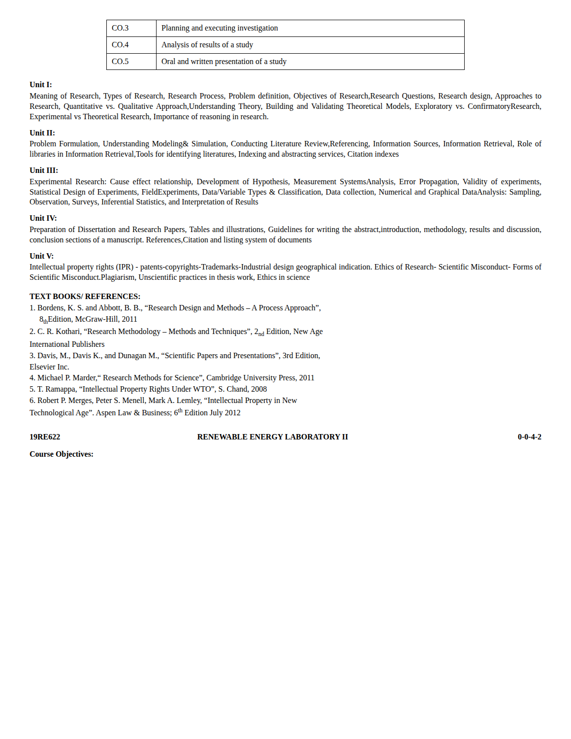| CO.3 | Planning and executing investigation |
| CO.4 | Analysis of results of a study |
| CO.5 | Oral and written presentation of a study |
Unit I:
Meaning of Research, Types of Research, Research Process, Problem definition, Objectives of Research,Research Questions, Research design, Approaches to Research, Quantitative vs. Qualitative Approach,Understanding Theory, Building and Validating Theoretical Models, Exploratory vs. ConfirmatoryResearch, Experimental vs Theoretical Research, Importance of reasoning in research.
Unit II:
Problem Formulation, Understanding Modeling& Simulation, Conducting Literature Review,Referencing, Information Sources, Information Retrieval, Role of libraries in Information Retrieval,Tools for identifying literatures, Indexing and abstracting services, Citation indexes
Unit III:
Experimental Research: Cause effect relationship, Development of Hypothesis, Measurement SystemsAnalysis, Error Propagation, Validity of experiments, Statistical Design of Experiments, FieldExperiments, Data/Variable Types & Classification, Data collection, Numerical and Graphical DataAnalysis: Sampling, Observation, Surveys, Inferential Statistics, and Interpretation of Results
Unit IV:
Preparation of Dissertation and Research Papers, Tables and illustrations, Guidelines for writing the abstract,introduction, methodology, results and discussion, conclusion sections of a manuscript. References,Citation and listing system of documents
Unit V:
Intellectual property rights (IPR) - patents-copyrights-Trademarks-Industrial design geographical indication. Ethics of Research- Scientific Misconduct- Forms of Scientific Misconduct.Plagiarism, Unscientific practices in thesis work, Ethics in science
TEXT BOOKS/ REFERENCES:
1. Bordens, K. S. and Abbott, B. B., “Research Design and Methods – A Process Approach”,
8thEdition, McGraw-Hill, 2011
2. C. R. Kothari, “Research Methodology – Methods and Techniques”, 2nd Edition, New Age
International Publishers
3. Davis, M., Davis K., and Dunagan M., “Scientific Papers and Presentations”, 3rd Edition,
Elsevier Inc.
4. Michael P. Marder,“ Research Methods for Science”, Cambridge University Press, 2011
5. T. Ramappa, “Intellectual Property Rights Under WTO”, S. Chand, 2008
6. Robert P. Merges, Peter S. Menell, Mark A. Lemley, “Intellectual Property in New
Technological Age”. Aspen Law & Business; 6th Edition July 2012
19RE622 RENEWABLE ENERGY LABORATORY II 0-0-4-2
Course Objectives: